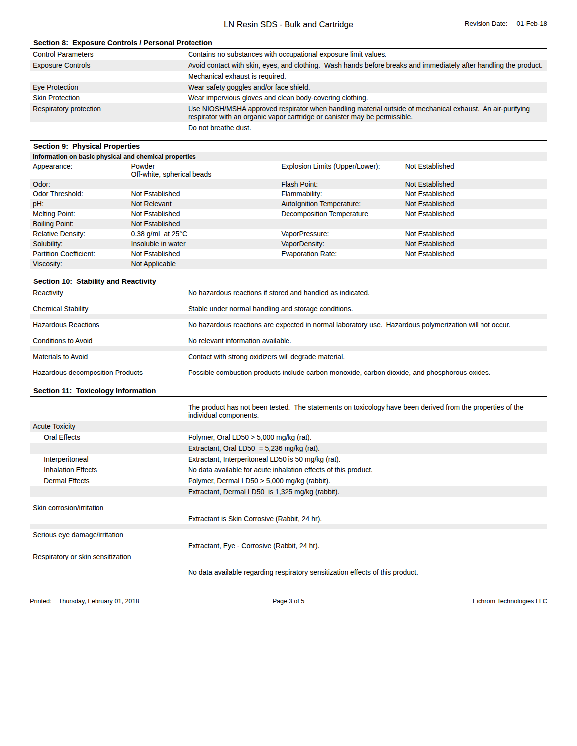LN Resin SDS - Bulk and Cartridge
Revision Date: 01-Feb-18
Section 8: Exposure Controls / Personal Protection
| Control Parameters | Contains no substances with occupational exposure limit values. |
| Exposure Controls | Avoid contact with skin, eyes, and clothing. Wash hands before breaks and immediately after handling the product. |
| | Mechanical exhaust is required. |
| Eye Protection | Wear safety goggles and/or face shield. |
| Skin Protection | Wear impervious gloves and clean body-covering clothing. |
| Respiratory protection | Use NIOSH/MSHA approved respirator when handling material outside of mechanical exhaust. An air-purifying respirator with an organic vapor cartridge or canister may be permissible. |
| | Do not breathe dust. |
Section 9: Physical Properties
Information on basic physical and chemical properties
| Appearance: | Powder Off-white, spherical beads | Explosion Limits (Upper/Lower): | Not Established |
| Odor: | | Flash Point: | Not Established |
| Odor Threshold: | Not Established | Flammability: | Not Established |
| pH: | Not Relevant | AutoIgnition Temperature: | Not Established |
| Melting Point: | Not Established | Decomposition Temperature | Not Established |
| Boiling Point: | Not Established | | |
| Relative Density: | 0.38 g/mL at 25°C | VaporPressure: | Not Established |
| Solubility: | Insoluble in water | VaporDensity: | Not Established |
| Partition Coefficient: | Not Established | Evaporation Rate: | Not Established |
| Viscosity: | Not Applicable | | |
Section 10: Stability and Reactivity
| Reactivity | No hazardous reactions if stored and handled as indicated. |
| Chemical Stability | Stable under normal handling and storage conditions. |
| Hazardous Reactions | No hazardous reactions are expected in normal laboratory use. Hazardous polymerization will not occur. |
| Conditions to Avoid | No relevant information available. |
| Materials to Avoid | Contact with strong oxidizers will degrade material. |
| Hazardous decomposition Products | Possible combustion products include carbon monoxide, carbon dioxide, and phosphorous oxides. |
Section 11: Toxicology Information
| | The product has not been tested. The statements on toxicology have been derived from the properties of the individual components. |
| Acute Toxicity |
| Oral Effects | Polymer, Oral LD50 > 5,000 mg/kg (rat). |
| | Extractant, Oral LD50 = 5,236 mg/kg (rat). |
| Interperitoneal | Extractant, Interperitoneal LD50 is 50 mg/kg (rat). |
| Inhalation Effects | No data available for acute inhalation effects of this product. |
| Dermal Effects | Polymer, Dermal LD50 > 5,000 mg/kg (rabbit). |
| | Extractant, Dermal LD50 is 1,325 mg/kg (rabbit). |
| Skin corrosion/irritation |
| | Extractant is Skin Corrosive (Rabbit, 24 hr). |
| Serious eye damage/irritation |
| | Extractant, Eye - Corrosive (Rabbit, 24 hr). |
| Respiratory or skin sensitization |
| | No data available regarding respiratory sensitization effects of this product. |
Printed: Thursday, February 01, 2018
Page 3 of 5
Eichrom Technologies LLC